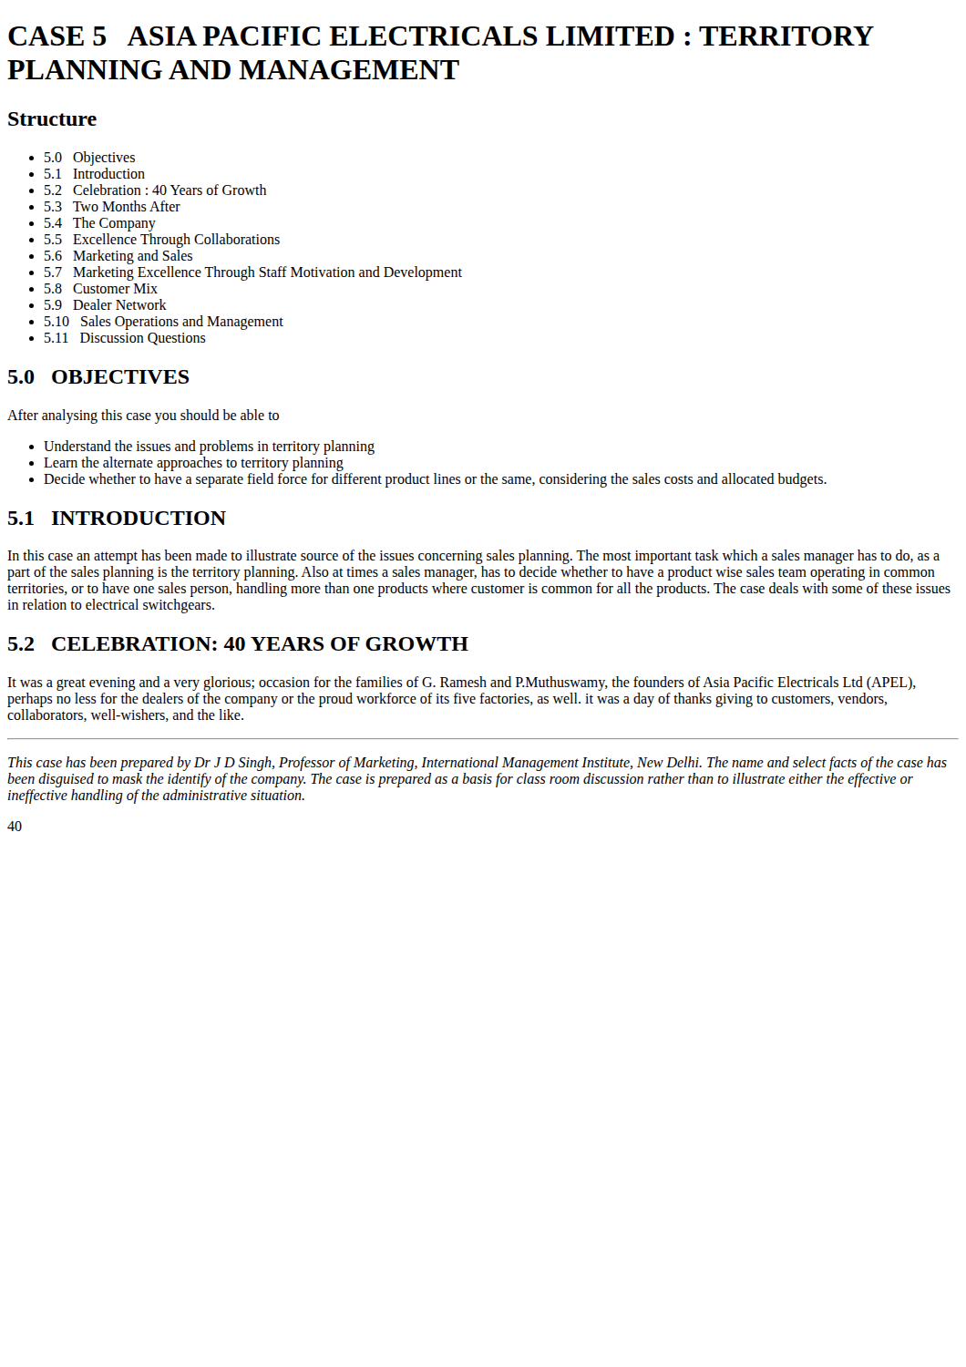CASE 5 ASIA PACIFIC ELECTRICALS LIMITED : TERRITORY PLANNING AND MANAGEMENT
Structure
5.0 Objectives
5.1 Introduction
5.2 Celebration : 40 Years of Growth
5.3 Two Months After
5.4 The Company
5.5 Excellence Through Collaborations
5.6 Marketing and Sales
5.7 Marketing Excellence Through Staff Motivation and Development
5.8 Customer Mix
5.9 Dealer Network
5.10 Sales Operations and Management
5.11 Discussion Questions
5.0 OBJECTIVES
After analysing this case you should be able to
Understand the issues and problems in territory planning
Learn the alternate approaches to territory planning
Decide whether to have a separate field force for different product lines or the same, considering the sales costs and allocated budgets.
5.1 INTRODUCTION
In this case an attempt has been made to illustrate source of the issues concerning sales planning. The most important task which a sales manager has to do, as a part of the sales planning is the territory planning. Also at times a sales manager, has to decide whether to have a product wise sales team operating in common territories, or to have one sales person, handling more than one products where customer is common for all the products. The case deals with some of these issues in relation to electrical switchgears.
5.2 CELEBRATION: 40 YEARS OF GROWTH
It was a great evening and a very glorious; occasion for the families of G. Ramesh and P.Muthuswamy, the founders of Asia Pacific Electricals Ltd (APEL), perhaps no less for the dealers of the company or the proud workforce of its five factories, as well. it was a day of thanks giving to customers, vendors, collaborators, well-wishers, and the like.
This case has been prepared by Dr J D Singh, Professor of Marketing, International Management Institute, New Delhi. The name and select facts of the case has been disguised to mask the identify of the company. The case is prepared as a basis for class room discussion rather than to illustrate either the effective or ineffective handling of the administrative situation.
40